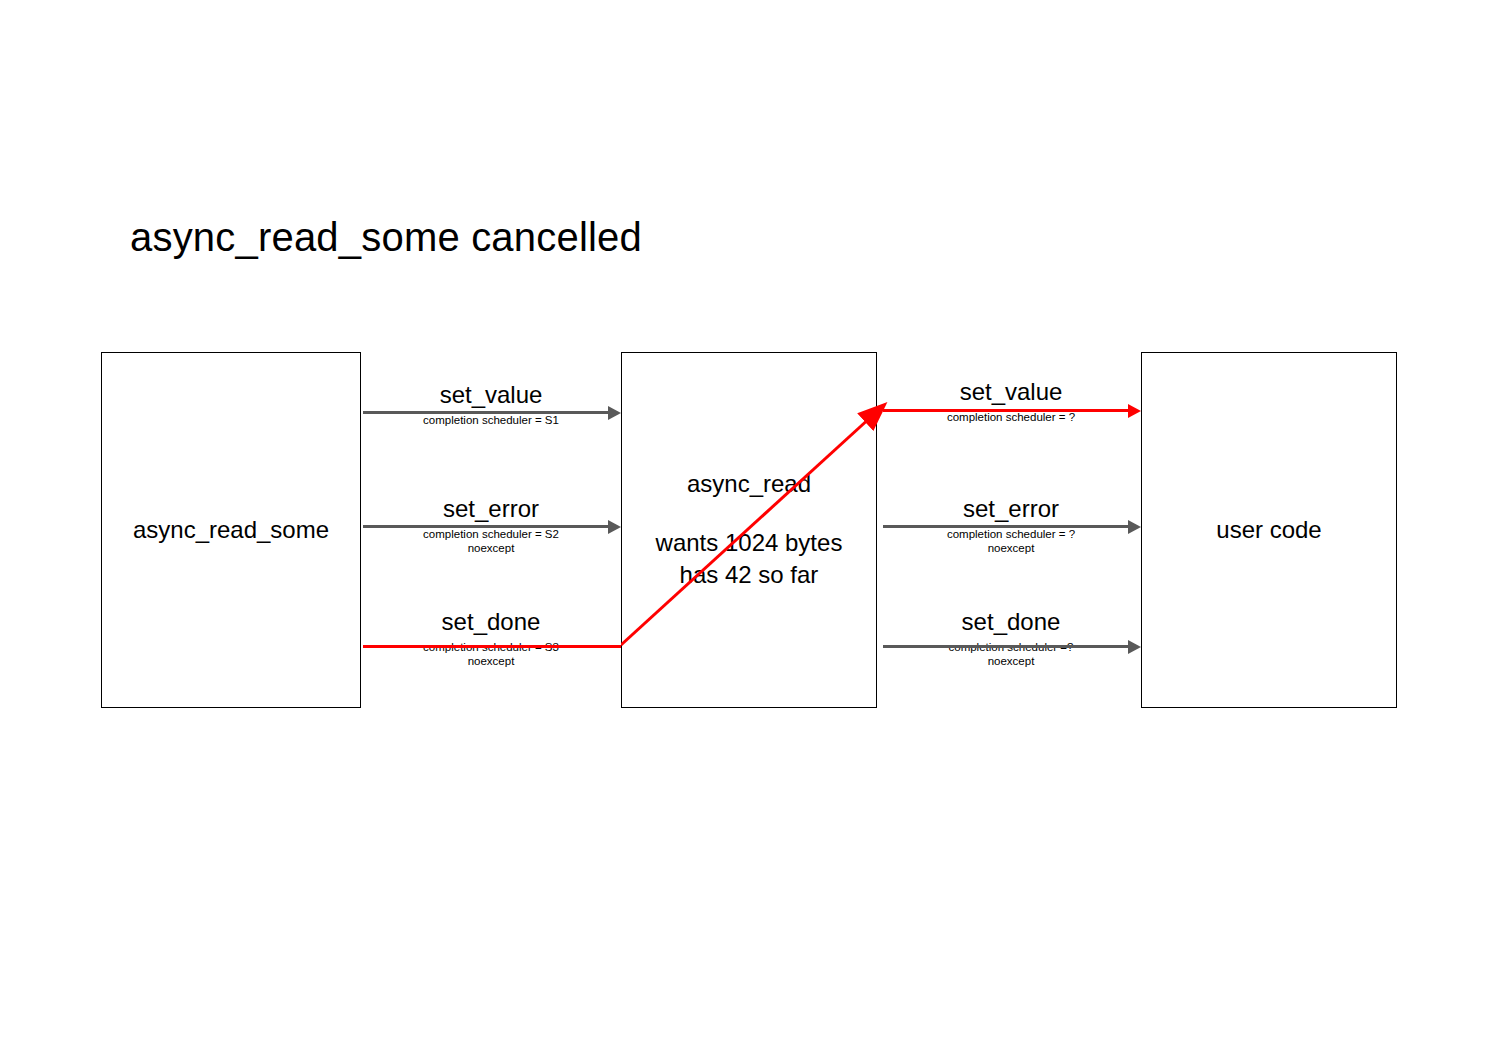async_read_some cancelled
async_read_some
async_read wants 1024 bytes
has 42 so far
user code
set_value completion scheduler = S1
set_error completion scheduler = S2
noexcept
set_done completion scheduler = S3
noexcept
set_value completion scheduler = ?
set_error completion scheduler = ?
noexcept
set_done completion scheduler =?
noexcept